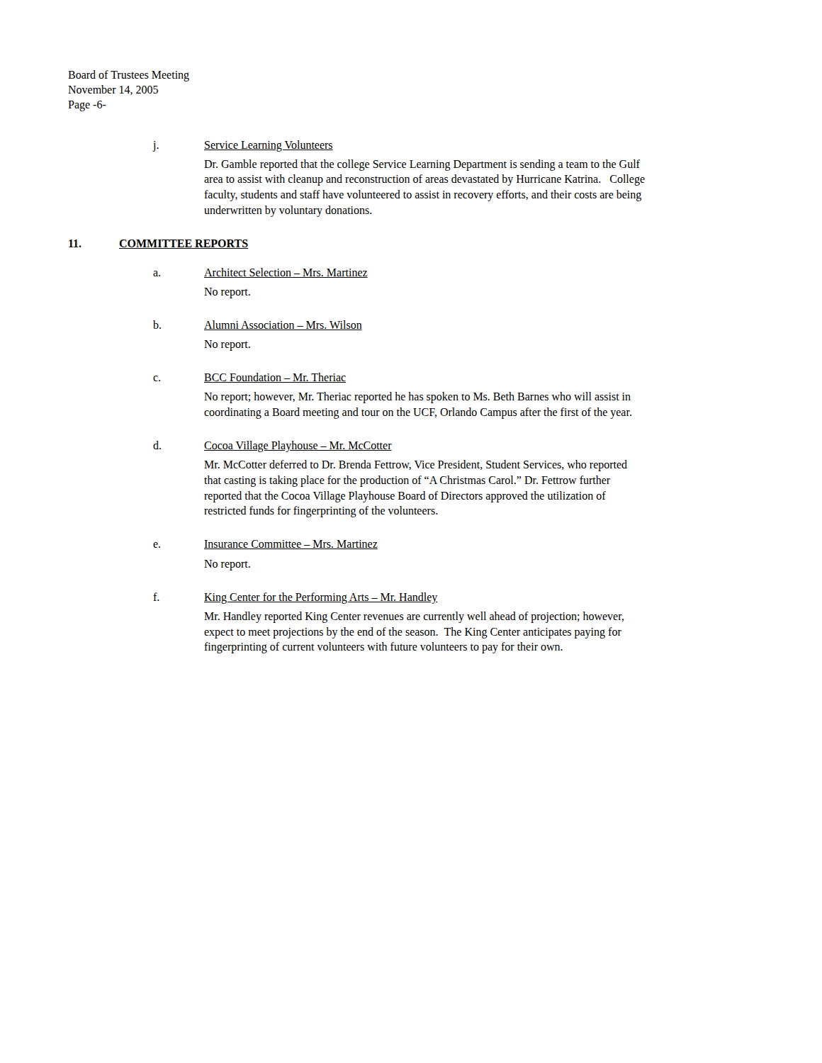Board of Trustees Meeting
November 14, 2005
Page -6-
j. Service Learning Volunteers
Dr. Gamble reported that the college Service Learning Department is sending a team to the Gulf area to assist with cleanup and reconstruction of areas devastated by Hurricane Katrina. College faculty, students and staff have volunteered to assist in recovery efforts, and their costs are being underwritten by voluntary donations.
11. COMMITTEE REPORTS
a. Architect Selection – Mrs. Martinez
No report.
b. Alumni Association – Mrs. Wilson
No report.
c. BCC Foundation – Mr. Theriac
No report; however, Mr. Theriac reported he has spoken to Ms. Beth Barnes who will assist in coordinating a Board meeting and tour on the UCF, Orlando Campus after the first of the year.
d. Cocoa Village Playhouse – Mr. McCotter
Mr. McCotter deferred to Dr. Brenda Fettrow, Vice President, Student Services, who reported that casting is taking place for the production of “A Christmas Carol.” Dr. Fettrow further reported that the Cocoa Village Playhouse Board of Directors approved the utilization of restricted funds for fingerprinting of the volunteers.
e. Insurance Committee – Mrs. Martinez
No report.
f. King Center for the Performing Arts – Mr. Handley
Mr. Handley reported King Center revenues are currently well ahead of projection; however, expect to meet projections by the end of the season. The King Center anticipates paying for fingerprinting of current volunteers with future volunteers to pay for their own.